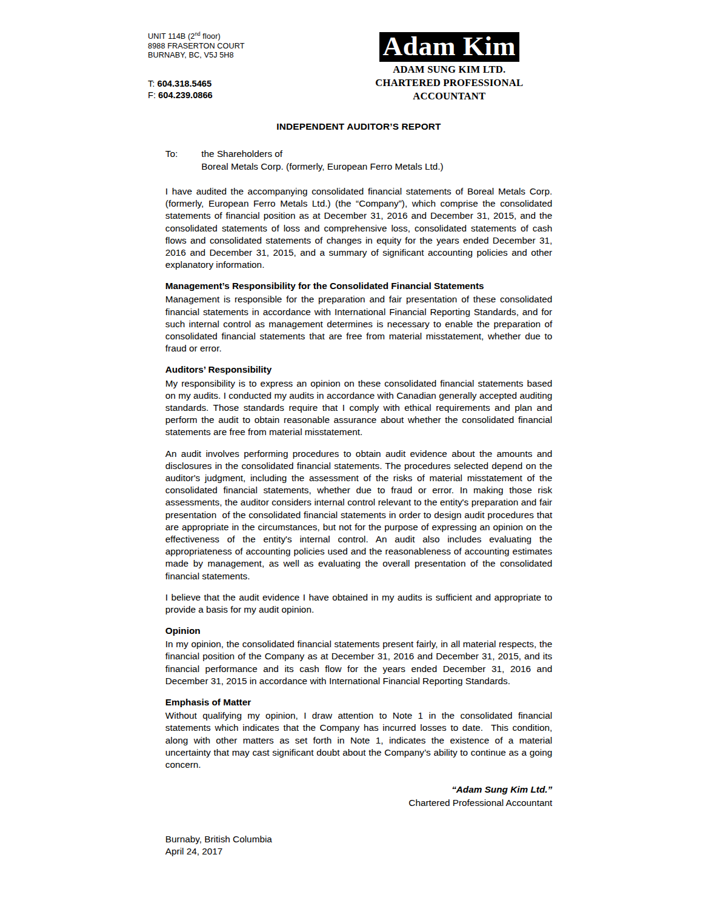| UNIT 114B (2 nd floor) 8988 FRASERTON COURT BURNABY, BC, V5J 5H8 T: 604.318.5465 F: 604.239.0866 | Adam Kim ADAM SUNG KIM LTD. CHARTERED PROFESSIONAL ACCOUNTANT |
INDEPENDENT AUDITOR’S REPORT
| To: | the Shareholders of Boreal Metals Corp. (formerly, European Ferro Metals Ltd.) |
I have audited the accompanying consolidated financial statements of Boreal Metals Corp. (formerly, European Ferro Metals Ltd.) (the “Company”), which comprise the consolidated statements of financial position as at December 31, 2016 and December 31, 2015, and the consolidated statements of loss and comprehensive loss, consolidated statements of cash flows and consolidated statements of changes in equity for the years ended December 31, 2016 and December 31, 2015, and a summary of significant accounting policies and other explanatory information.
Management’s Responsibility for the Consolidated Financial Statements
Management is responsible for the preparation and fair presentation of these consolidated financial statements in accordance with International Financial Reporting Standards, and for such internal control as management determines is necessary to enable the preparation of consolidated financial statements that are free from material misstatement, whether due to fraud or error.
Auditors’ Responsibility
My responsibility is to express an opinion on these consolidated financial statements based on my audits. I conducted my audits in accordance with Canadian generally accepted auditing standards. Those standards require that I comply with ethical requirements and plan and perform the audit to obtain reasonable assurance about whether the consolidated financial statements are free from material misstatement.
An audit involves performing procedures to obtain audit evidence about the amounts and disclosures in the consolidated financial statements. The procedures selected depend on the auditor's judgment, including the assessment of the risks of material misstatement of the consolidated financial statements, whether due to fraud or error. In making those risk assessments, the auditor considers internal control relevant to the entity's preparation and fair presentation of the consolidated financial statements in order to design audit procedures that are appropriate in the circumstances, but not for the purpose of expressing an opinion on the effectiveness of the entity's internal control. An audit also includes evaluating the appropriateness of accounting policies used and the reasonableness of accounting estimates made by management, as well as evaluating the overall presentation of the consolidated financial statements.
I believe that the audit evidence I have obtained in my audits is sufficient and appropriate to provide a basis for my audit opinion.
Opinion
In my opinion, the consolidated financial statements present fairly, in all material respects, the financial position of the Company as at December 31, 2016 and December 31, 2015, and its financial performance and its cash flow for the years ended December 31, 2016 and December 31, 2015 in accordance with International Financial Reporting Standards.
Emphasis of Matter
Without qualifying my opinion, I draw attention to Note 1 in the consolidated financial statements which indicates that the Company has incurred losses to date. This condition, along with other matters as set forth in Note 1, indicates the existence of a material uncertainty that may cast significant doubt about the Company’s ability to continue as a going concern.
“Adam Sung Kim Ltd.”
Chartered Professional Accountant
Burnaby, British Columbia
April 24, 2017